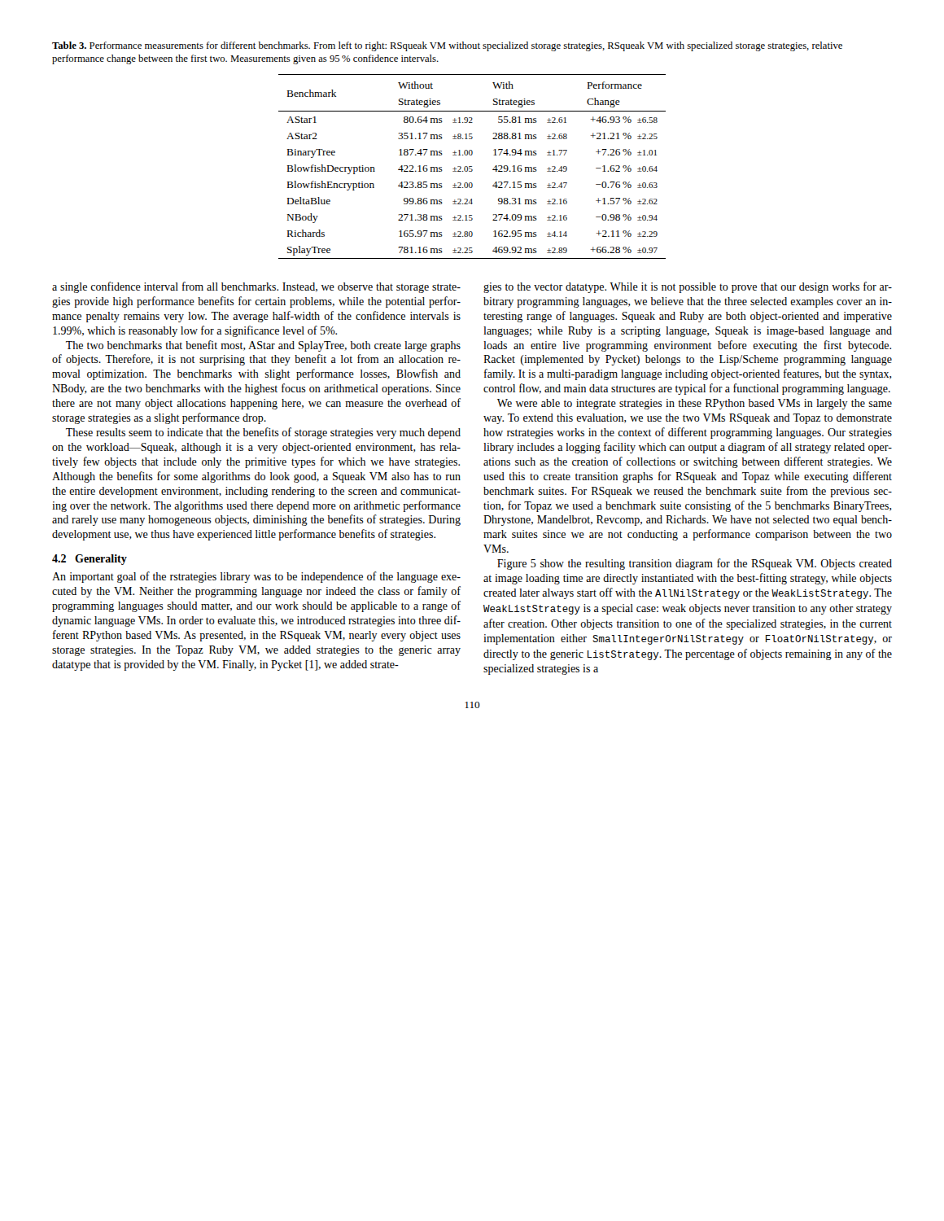Table 3. Performance measurements for different benchmarks. From left to right: RSqueak VM without specialized storage strategies, RSqueak VM with specialized storage strategies, relative performance change between the first two. Measurements given as 95 % confidence intervals.
| Benchmark | Without | With | Performance |
| --- | --- | --- | --- |
| Strategies | Strategies | Change |
| AStar1 | 80.64 ms | ±1.92 | 55.81 ms | ±2.61 | +46.93 % ±6.58 |
| AStar2 | 351.17 ms | ±8.15 | 288.81 ms | ±2.68 | +21.21 % ±2.25 |
| BinaryTree | 187.47 ms | ±1.00 | 174.94 ms | ±1.77 | +7.26 % ±1.01 |
| BlowfishDecryption | 422.16 ms | ±2.05 | 429.16 ms | ±2.49 | −1.62 % ±0.64 |
| BlowfishEncryption | 423.85 ms | ±2.00 | 427.15 ms | ±2.47 | −0.76 % ±0.63 |
| DeltaBlue | 99.86 ms | ±2.24 | 98.31 ms | ±2.16 | +1.57 % ±2.62 |
| NBody | 271.38 ms | ±2.15 | 274.09 ms | ±2.16 | −0.98 % ±0.94 |
| Richards | 165.97 ms | ±2.80 | 162.95 ms | ±4.14 | +2.11 % ±2.29 |
| SplayTree | 781.16 ms | ±2.25 | 469.92 ms | ±2.89 | +66.28 % ±0.97 |
a single confidence interval from all benchmarks. Instead, we observe that storage strategies provide high performance benefits for certain problems, while the potential performance penalty remains very low. The average half-width of the confidence intervals is 1.99%, which is reasonably low for a significance level of 5%.
The two benchmarks that benefit most, AStar and SplayTree, both create large graphs of objects. Therefore, it is not surprising that they benefit a lot from an allocation removal optimization. The benchmarks with slight performance losses, Blowfish and NBody, are the two benchmarks with the highest focus on arithmetical operations. Since there are not many object allocations happening here, we can measure the overhead of storage strategies as a slight performance drop.
These results seem to indicate that the benefits of storage strategies very much depend on the workload—Squeak, although it is a very object-oriented environment, has relatively few objects that include only the primitive types for which we have strategies. Although the benefits for some algorithms do look good, a Squeak VM also has to run the entire development environment, including rendering to the screen and communicating over the network. The algorithms used there depend more on arithmetic performance and rarely use many homogeneous objects, diminishing the benefits of strategies. During development use, we thus have experienced little performance benefits of strategies.
4.2 Generality
An important goal of the rstrategies library was to be independence of the language executed by the VM. Neither the programming language nor indeed the class or family of programming languages should matter, and our work should be applicable to a range of dynamic language VMs. In order to evaluate this, we introduced rstrategies into three different RPython based VMs. As presented, in the RSqueak VM, nearly every object uses storage strategies. In the Topaz Ruby VM, we added strategies to the generic array datatype that is provided by the VM. Finally, in Pycket [1], we added strate-
gies to the vector datatype. While it is not possible to prove that our design works for arbitrary programming languages, we believe that the three selected examples cover an interesting range of languages. Squeak and Ruby are both object-oriented and imperative languages; while Ruby is a scripting language, Squeak is image-based language and loads an entire live programming environment before executing the first bytecode. Racket (implemented by Pycket) belongs to the Lisp/Scheme programming language family. It is a multi-paradigm language including object-oriented features, but the syntax, control flow, and main data structures are typical for a functional programming language.
We were able to integrate strategies in these RPython based VMs in largely the same way. To extend this evaluation, we use the two VMs RSqueak and Topaz to demonstrate how rstrategies works in the context of different programming languages. Our strategies library includes a logging facility which can output a diagram of all strategy related operations such as the creation of collections or switching between different strategies. We used this to create transition graphs for RSqueak and Topaz while executing different benchmark suites. For RSqueak we reused the benchmark suite from the previous section, for Topaz we used a benchmark suite consisting of the 5 benchmarks BinaryTrees, Dhrystone, Mandelbrot, Revcomp, and Richards. We have not selected two equal benchmark suites since we are not conducting a performance comparison between the two VMs.
Figure 5 show the resulting transition diagram for the RSqueak VM. Objects created at image loading time are directly instantiated with the best-fitting strategy, while objects created later always start off with the AllNilStrategy or the WeakListStrategy. The WeakListStrategy is a special case: weak objects never transition to any other strategy after creation. Other objects transition to one of the specialized strategies, in the current implementation either SmallIntegerOrNilStrategy or FloatOrNilStrategy, or directly to the generic ListStrategy. The percentage of objects remaining in any of the specialized strategies is a
110